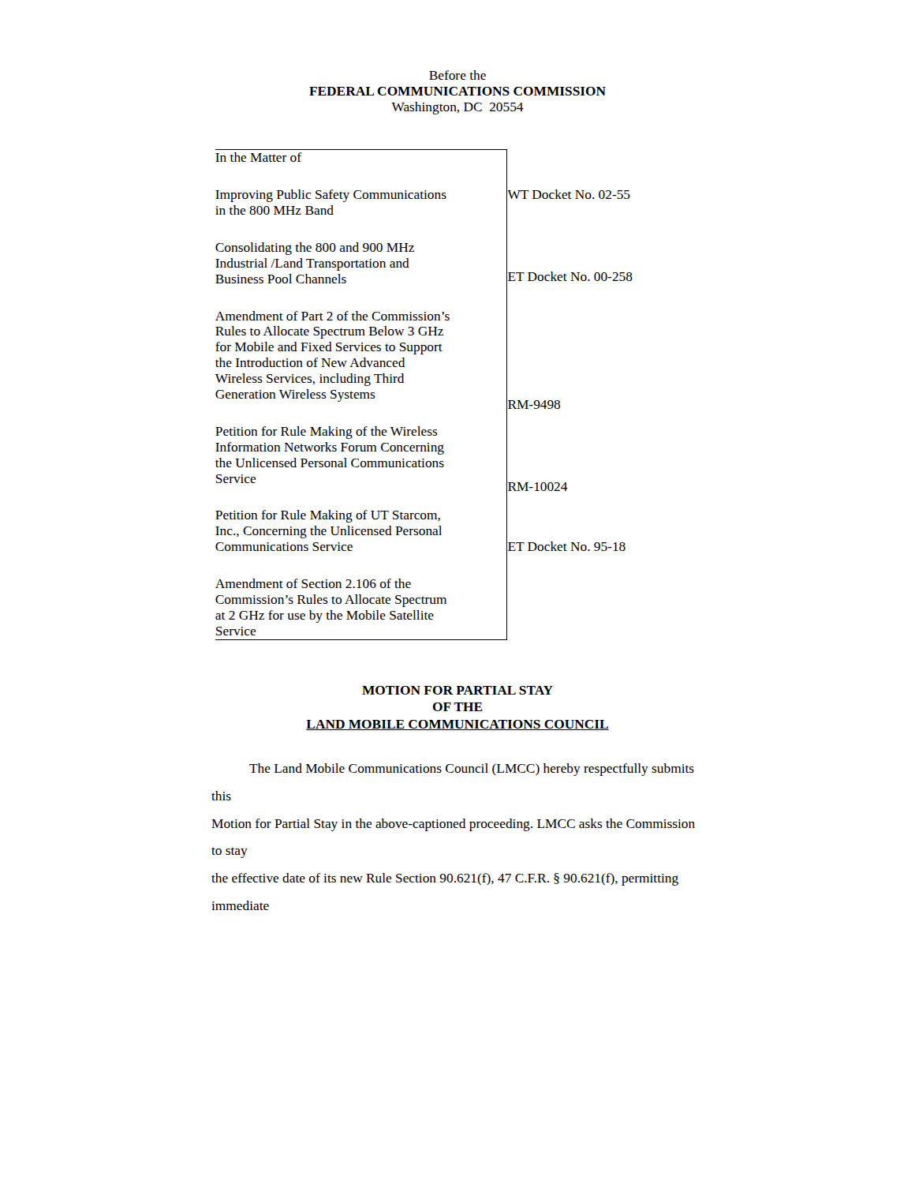Before the
FEDERAL COMMUNICATIONS COMMISSION
Washington, DC 20554
| In the Matter of Improving Public Safety Communications in the 800 MHz Band Consolidating the 800 and 900 MHz Industrial /Land Transportation and Business Pool Channels Amendment of Part 2 of the Commission’s Rules to Allocate Spectrum Below 3 GHz for Mobile and Fixed Services to Support the Introduction of New Advanced Wireless Services, including Third Generation Wireless Systems Petition for Rule Making of the Wireless Information Networks Forum Concerning the Unlicensed Personal Communications Service Petition for Rule Making of UT Starcom, Inc., Concerning the Unlicensed Personal Communications Service Amendment of Section 2.106 of the Commission’s Rules to Allocate Spectrum at 2 GHz for use by the Mobile Satellite Service | WT Docket No. 02-55 ET Docket No. 00-258 RM-9498 RM-10024 ET Docket No. 95-18 |
MOTION FOR PARTIAL STAY
OF THE
LAND MOBILE COMMUNICATIONS COUNCIL
The Land Mobile Communications Council (LMCC) hereby respectfully submits this
Motion for Partial Stay in the above-captioned proceeding. LMCC asks the Commission to stay
the effective date of its new Rule Section 90.621(f), 47 C.F.R. § 90.621(f), permitting immediate